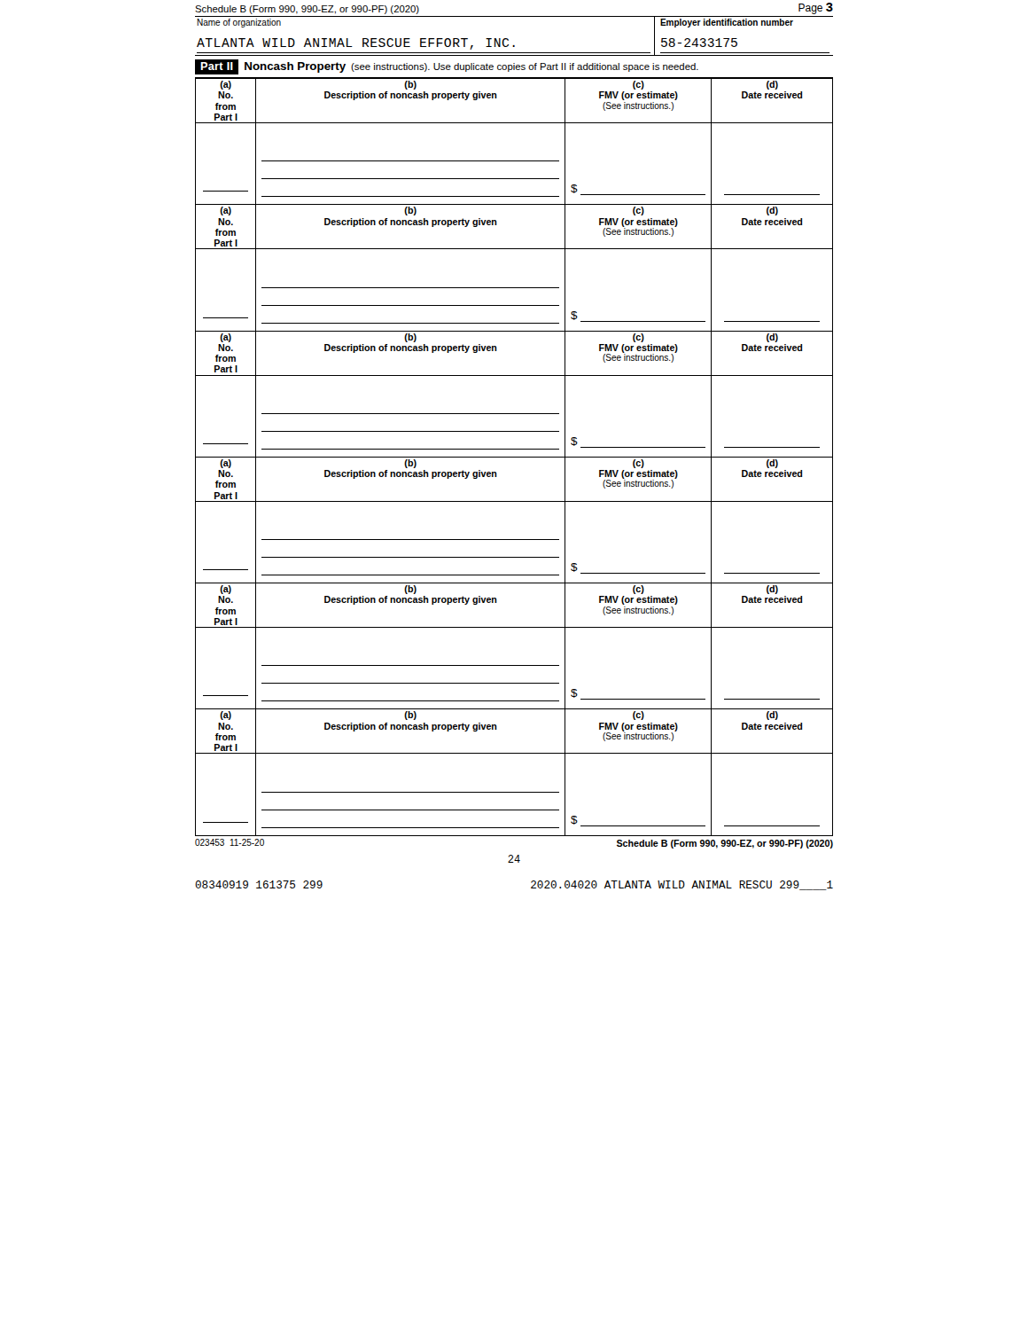Schedule B (Form 990, 990-EZ, or 990-PF) (2020)
Page 3
| Name of organization ATLANTA WILD ANIMAL RESCUE EFFORT, INC. | Employer identification number 58-2433175 |
Part II Noncash Property (see instructions). Use duplicate copies of Part II if additional space is needed.
| (a) No. from Part I | (b) Description of noncash property given | (c) FMV (or estimate) (See instructions.) | (d) Date received |
| | | $ | |
| (a) No. from Part I | (b) Description of noncash property given | (c) FMV (or estimate) (See instructions.) | (d) Date received |
| | | $ | |
| (a) No. from Part I | (b) Description of noncash property given | (c) FMV (or estimate) (See instructions.) | (d) Date received |
| | | $ | |
| (a) No. from Part I | (b) Description of noncash property given | (c) FMV (or estimate) (See instructions.) | (d) Date received |
| | | $ | |
| (a) No. from Part I | (b) Description of noncash property given | (c) FMV (or estimate) (See instructions.) | (d) Date received |
| | | $ | |
| (a) No. from Part I | (b) Description of noncash property given | (c) FMV (or estimate) (See instructions.) | (d) Date received |
| | | $ | |
023453 11-25-20
Schedule B (Form 990, 990-EZ, or 990-PF) (2020)
24
08340919 161375 299
2020.04020 ATLANTA WILD ANIMAL RESCU 299____1